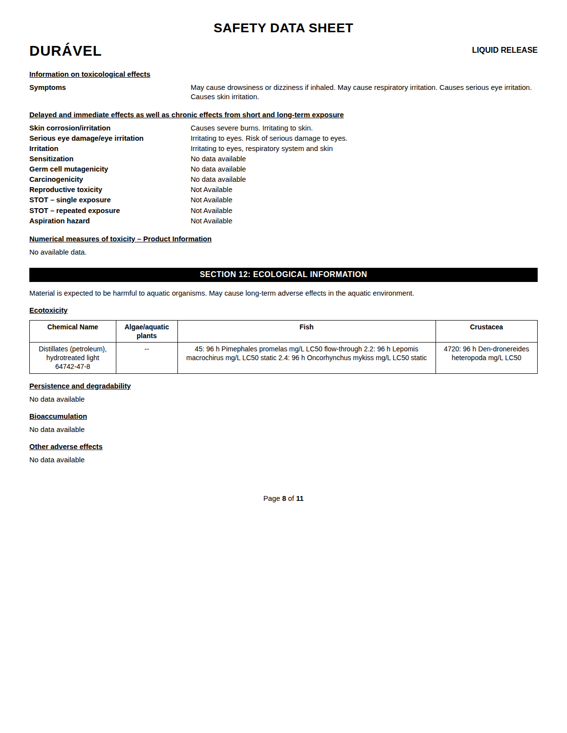SAFETY DATA SHEET
DURÁVEL
LIQUID RELEASE
Information on toxicological effects
| Symptoms | May cause drowsiness or dizziness if inhaled. May cause respiratory irritation. Causes serious eye irritation. Causes skin irritation. |
Delayed and immediate effects as well as chronic effects from short and long-term exposure
| Skin corrosion/irritation | Causes severe burns. Irritating to skin. |
| Serious eye damage/eye irritation | Irritating to eyes. Risk of serious damage to eyes. |
| Irritation | Irritating to eyes, respiratory system and skin |
| Sensitization | No data available |
| Germ cell mutagenicity | No data available |
| Carcinogenicity | No data available |
| Reproductive toxicity | Not Available |
| STOT – single exposure | Not Available |
| STOT – repeated exposure | Not Available |
| Aspiration hazard | Not Available |
Numerical measures of toxicity – Product Information
No available data.
SECTION 12: ECOLOGICAL INFORMATION
Material is expected to be harmful to aquatic organisms. May cause long-term adverse effects in the aquatic environment.
Ecotoxicity
| Chemical Name | Algae/aquatic plants | Fish | Crustacea |
| --- | --- | --- | --- |
| Distillates (petroleum), hydrotreated light 64742-47-8 | -- | 45: 96 h Pimephales promelas mg/L LC50 flow-through 2.2: 96 h Lepomis macrochirus mg/L LC50 static 2.4: 96 h Oncorhynchus mykiss mg/L LC50 static | 4720: 96 h Den-dronereides heteropoda mg/L LC50 |
Persistence and degradability
No data available
Bioaccumulation
No data available
Other adverse effects
No data available
Page 8 of 11